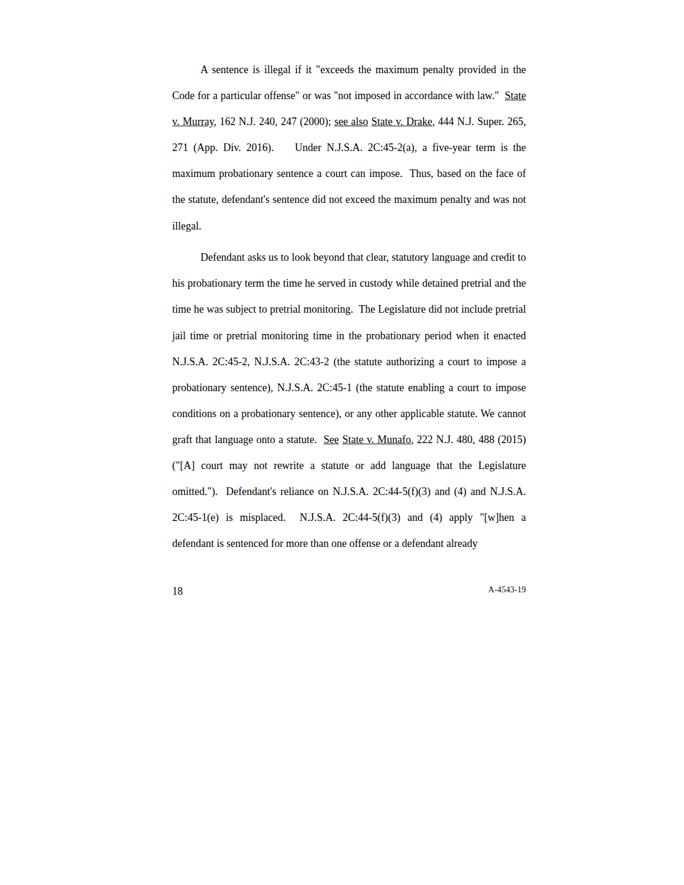A sentence is illegal if it "exceeds the maximum penalty provided in the Code for a particular offense" or was "not imposed in accordance with law." State v. Murray, 162 N.J. 240, 247 (2000); see also State v. Drake, 444 N.J. Super. 265, 271 (App. Div. 2016). Under N.J.S.A. 2C:45-2(a), a five-year term is the maximum probationary sentence a court can impose. Thus, based on the face of the statute, defendant's sentence did not exceed the maximum penalty and was not illegal.
Defendant asks us to look beyond that clear, statutory language and credit to his probationary term the time he served in custody while detained pretrial and the time he was subject to pretrial monitoring. The Legislature did not include pretrial jail time or pretrial monitoring time in the probationary period when it enacted N.J.S.A. 2C:45-2, N.J.S.A. 2C:43-2 (the statute authorizing a court to impose a probationary sentence), N.J.S.A. 2C:45-1 (the statute enabling a court to impose conditions on a probationary sentence), or any other applicable statute. We cannot graft that language onto a statute. See State v. Munafo, 222 N.J. 480, 488 (2015) ("[A] court may not rewrite a statute or add language that the Legislature omitted."). Defendant's reliance on N.J.S.A. 2C:44-5(f)(3) and (4) and N.J.S.A. 2C:45-1(e) is misplaced. N.J.S.A. 2C:44-5(f)(3) and (4) apply "[w]hen a defendant is sentenced for more than one offense or a defendant already
18 A-4543-19